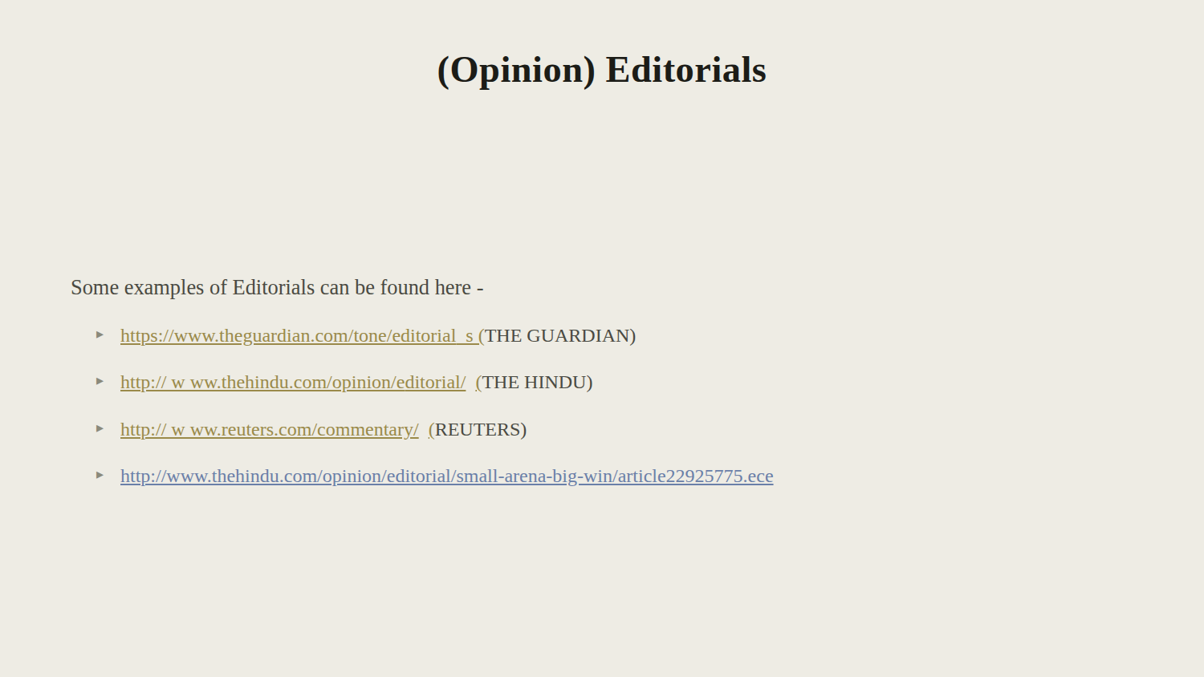(Opinion) Editorials
Some examples of Editorials can be found here -
https://www.theguardian.com/tone/editorial s (THE GUARDIAN)
http:// w ww.thehindu.com/opinion/e ditorial/ (THE HINDU)
http:// w ww.reuters.com/commentary/ (REUTERS)
http://www.thehindu.com/opinion/editorial/small-arena-big-win/article22925775.ece